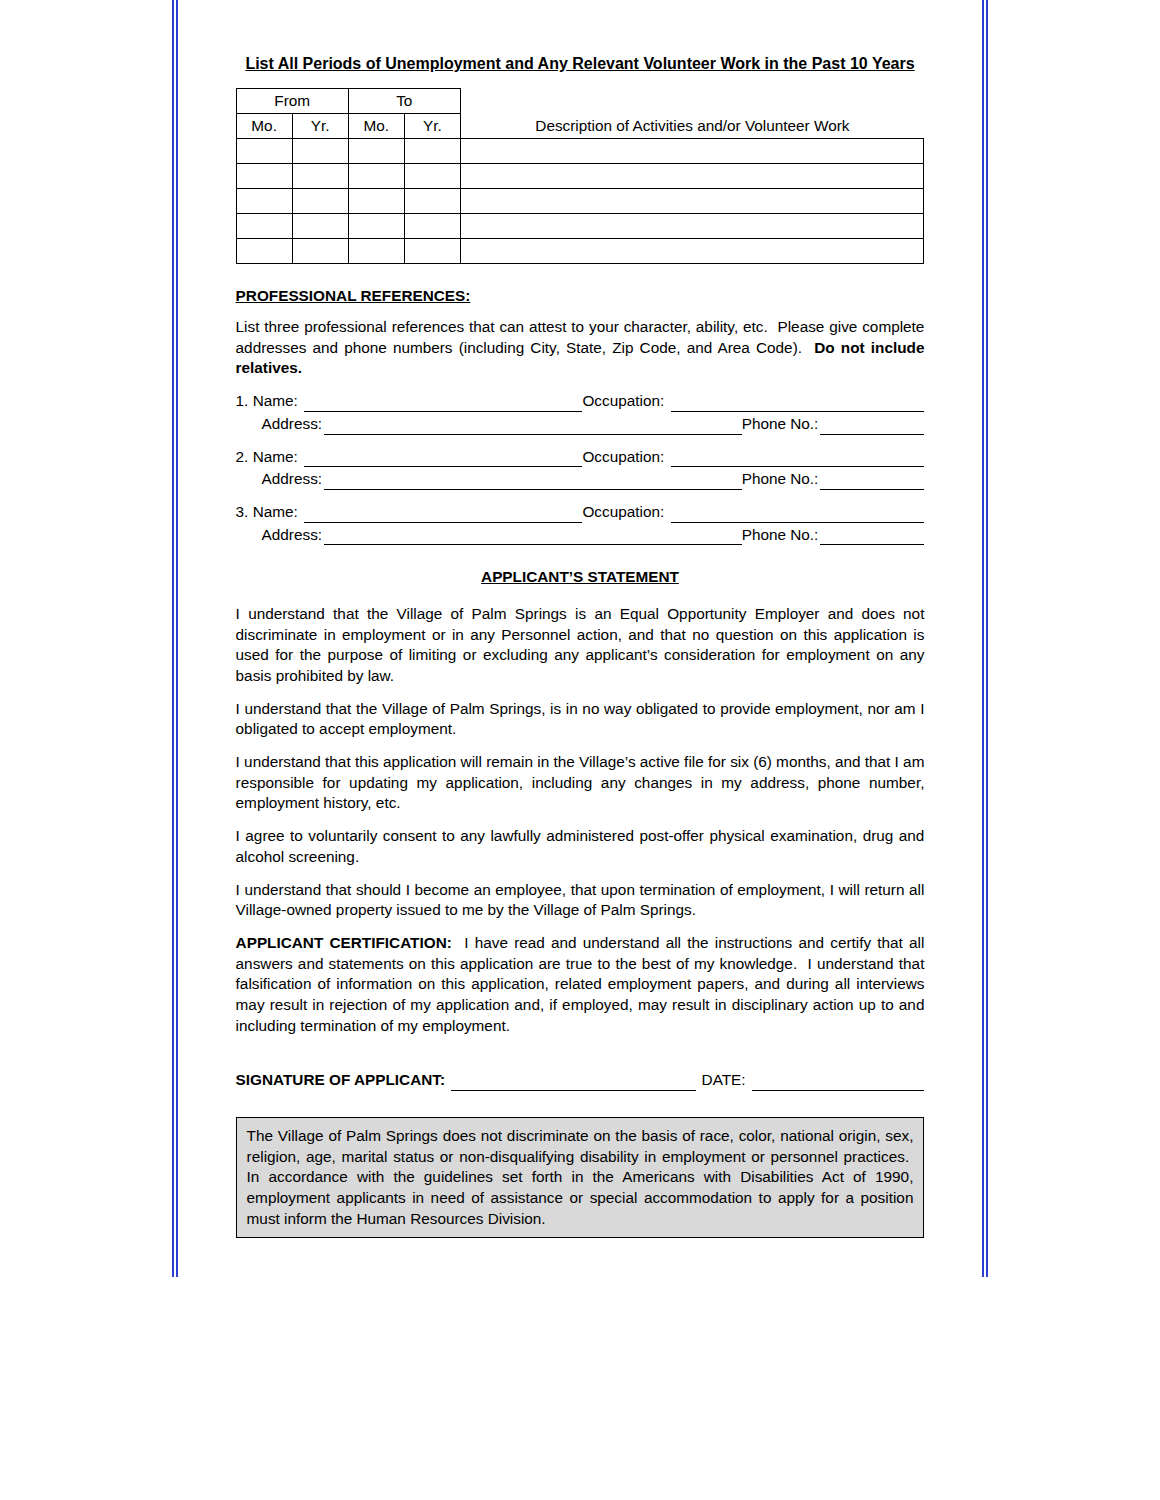List All Periods of Unemployment and Any Relevant Volunteer Work in the Past 10 Years
| From | To | |
| Mo. | Yr. | Mo. | Yr. | Description of Activities and/or Volunteer Work |
PROFESSIONAL REFERENCES:
List three professional references that can attest to your character, ability, etc. Please give complete addresses and phone numbers (including City, State, Zip Code, and Area Code). Do not include relatives.
1. Name: Occupation:
Address: Phone No.:
2. Name: Occupation:
Address: Phone No.:
3. Name: Occupation:
Address: Phone No.:
APPLICANT’S STATEMENT
I understand that the Village of Palm Springs is an Equal Opportunity Employer and does not discriminate in employment or in any Personnel action, and that no question on this application is used for the purpose of limiting or excluding any applicant’s consideration for employment on any basis prohibited by law.
I understand that the Village of Palm Springs, is in no way obligated to provide employment, nor am I obligated to accept employment.
I understand that this application will remain in the Village’s active file for six (6) months, and that I am responsible for updating my application, including any changes in my address, phone number, employment history, etc.
I agree to voluntarily consent to any lawfully administered post-offer physical examination, drug and alcohol screening.
I understand that should I become an employee, that upon termination of employment, I will return all Village-owned property issued to me by the Village of Palm Springs.
APPLICANT CERTIFICATION: I have read and understand all the instructions and certify that all answers and statements on this application are true to the best of my knowledge. I understand that falsification of information on this application, related employment papers, and during all interviews may result in rejection of my application and, if employed, may result in disciplinary action up to and including termination of my employment.
SIGNATURE OF APPLICANT: DATE:
The Village of Palm Springs does not discriminate on the basis of race, color, national origin, sex, religion, age, marital status or non-disqualifying disability in employment or personnel practices. In accordance with the guidelines set forth in the Americans with Disabilities Act of 1990, employment applicants in need of assistance or special accommodation to apply for a position must inform the Human Resources Division.